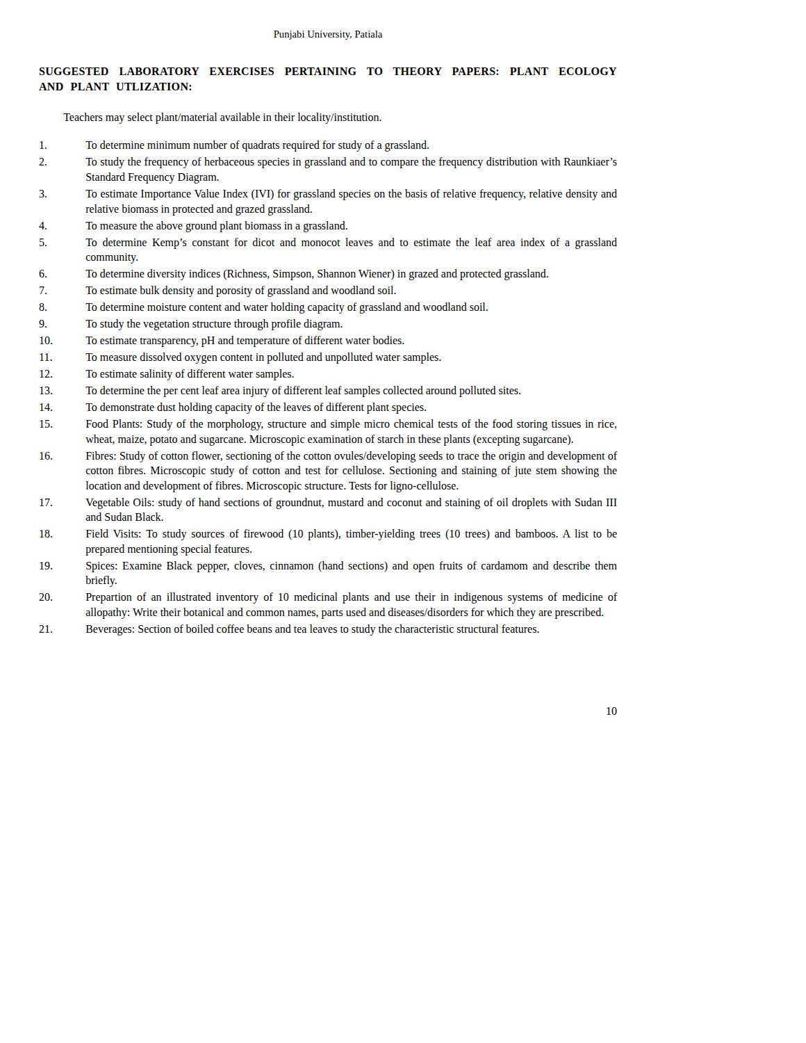Punjabi University, Patiala
Suggested Laboratory Exercises Pertaining to Theory Papers: Plant Ecology and Plant Utlization:
Teachers may select plant/material available in their locality/institution.
To determine minimum number of quadrats required for study of a grassland.
To study the frequency of herbaceous species in grassland and to compare the frequency distribution with Raunkiaer’s Standard Frequency Diagram.
To estimate Importance Value Index (IVI) for grassland species on the basis of relative frequency, relative density and relative biomass in protected and grazed grassland.
To measure the above ground plant biomass in a grassland.
To determine Kemp’s constant for dicot and monocot leaves and to estimate the leaf area index of a grassland community.
To determine diversity indices (Richness, Simpson, Shannon Wiener) in grazed and protected grassland.
To estimate bulk density and porosity of grassland and woodland soil.
To determine moisture content and water holding capacity of grassland and woodland soil.
To study the vegetation structure through profile diagram.
To estimate transparency, pH and temperature of different water bodies.
To measure dissolved oxygen content in polluted and unpolluted water samples.
To estimate salinity of different water samples.
To determine the per cent leaf area injury of different leaf samples collected around polluted sites.
To demonstrate dust holding capacity of the leaves of different plant species.
Food Plants: Study of the morphology, structure and simple micro chemical tests of the food storing tissues in rice, wheat, maize, potato and sugarcane. Microscopic examination of starch in these plants (excepting sugarcane).
Fibres: Study of cotton flower, sectioning of the cotton ovules/developing seeds to trace the origin and development of cotton fibres. Microscopic study of cotton and test for cellulose. Sectioning and staining of jute stem showing the location and development of fibres. Microscopic structure. Tests for ligno-cellulose.
Vegetable Oils: study of hand sections of groundnut, mustard and coconut and staining of oil droplets with Sudan III and Sudan Black.
Field Visits: To study sources of firewood (10 plants), timber-yielding trees (10 trees) and bamboos. A list to be prepared mentioning special features.
Spices: Examine Black pepper, cloves, cinnamon (hand sections) and open fruits of cardamom and describe them briefly.
Prepartion of an illustrated inventory of 10 medicinal plants and use their in indigenous systems of medicine of allopathy: Write their botanical and common names, parts used and diseases/disorders for which they are prescribed.
Beverages: Section of boiled coffee beans and tea leaves to study the characteristic structural features.
10